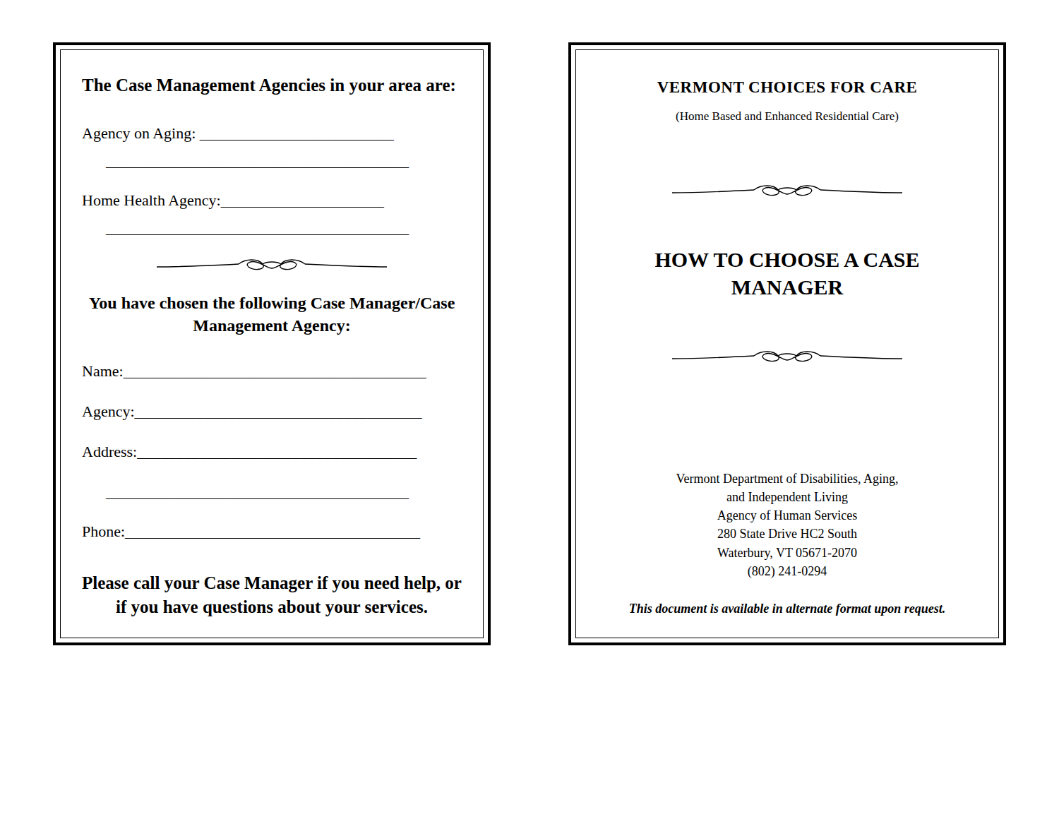The Case Management Agencies in your area are:
Agency on Aging: _________________________
_______________________________________
Home Health Agency:_____________________
_______________________________________
You have chosen the following Case Manager/Case Management Agency:
Name:_______________________________________
Agency:_____________________________________
Address:____________________________________
_______________________________________
Phone:______________________________________
Please call your Case Manager if you need help, or if you have questions about your services.
VERMONT CHOICES FOR CARE
(Home Based and Enhanced Residential Care)
HOW TO CHOOSE A CASE MANAGER
Vermont Department of Disabilities, Aging,
and Independent Living
Agency of Human Services
280 State Drive HC2 South
Waterbury, VT 05671-2070
(802) 241-0294
This document is available in alternate format upon request.